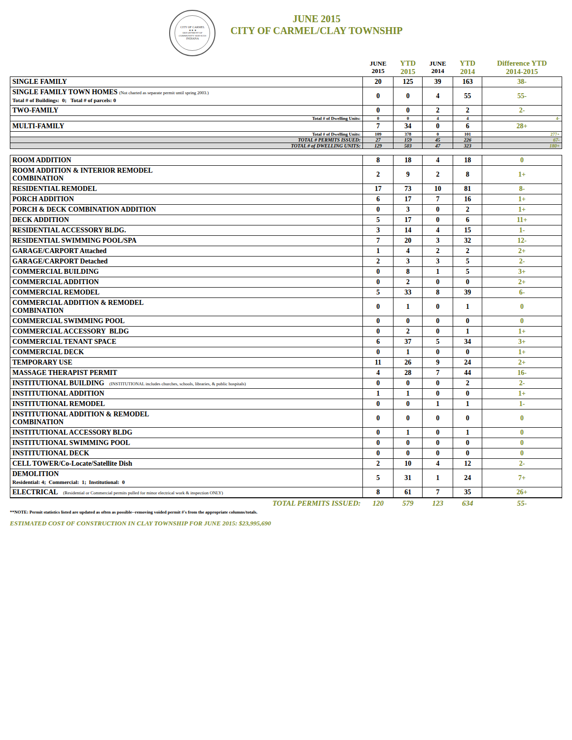CITY OF CARMEL
★ ★ ★
DEPARTMENT OF
COMMUNITY SERVICES
INDIANA
JUNE 2015
CITY OF CARMEL/CLAY TOWNSHIP
| | JUNE 2015 | YTD 2015 | JUNE 2014 | YTD 2014 | Difference YTD 2014-2015 |
| --- | --- | --- | --- | --- | --- |
| SINGLE FAMILY | 20 | 125 | 39 | 163 | 38- |
| SINGLE FAMILY TOWN HOMES (Not charted as separate permit until spring 2003.) Total # of Buildings: 0; Total # of parcels: 0 | 0 | 0 | 4 | 55 | 55- |
| TWO-FAMILY | 0 | 0 | 2 | 2 | 2- |
| Total # of Dwelling Units: | 0 | 0 | 4 | 4 | 4- |
| MULTI-FAMILY | 7 | 34 | 0 | 6 | 28+ |
| Total # of Dwelling Units: | 109 | 378 | 0 | 101 | 277+ |
| TOTAL # PERMITS ISSUED: | 27 | 159 | 45 | 226 | 67- |
| TOTAL # of DWELLING UNITS: | 129 | 503 | 47 | 323 | 180+ |
| ROOM ADDITION | 8 | 18 | 4 | 18 | 0 |
| ROOM ADDITION & INTERIOR REMODEL COMBINATION | 2 | 9 | 2 | 8 | 1+ |
| RESIDENTIAL REMODEL | 17 | 73 | 10 | 81 | 8- |
| PORCH ADDITION | 6 | 17 | 7 | 16 | 1+ |
| PORCH & DECK COMBINATION ADDITION | 0 | 3 | 0 | 2 | 1+ |
| DECK ADDITION | 5 | 17 | 0 | 6 | 11+ |
| RESIDENTIAL ACCESSORY BLDG. | 3 | 14 | 4 | 15 | 1- |
| RESIDENTIAL SWIMMING POOL/SPA | 7 | 20 | 3 | 32 | 12- |
| GARAGE/CARPORT Attached | 1 | 4 | 2 | 2 | 2+ |
| GARAGE/CARPORT Detached | 2 | 3 | 3 | 5 | 2- |
| COMMERCIAL BUILDING | 0 | 8 | 1 | 5 | 3+ |
| COMMERCIAL ADDITION | 0 | 2 | 0 | 0 | 2+ |
| COMMERCIAL REMODEL | 5 | 33 | 8 | 39 | 6- |
| COMMERCIAL ADDITION & REMODEL COMBINATION | 0 | 1 | 0 | 1 | 0 |
| COMMERCIAL SWIMMING POOL | 0 | 0 | 0 | 0 | 0 |
| COMMERCIAL ACCESSORY BLDG | 0 | 2 | 0 | 1 | 1+ |
| COMMERCIAL TENANT SPACE | 6 | 37 | 5 | 34 | 3+ |
| COMMERCIAL DECK | 0 | 1 | 0 | 0 | 1+ |
| TEMPORARY USE | 11 | 26 | 9 | 24 | 2+ |
| MASSAGE THERAPIST PERMIT | 4 | 28 | 7 | 44 | 16- |
| INSTITUTIONAL BUILDING (INSTITUTIONAL includes churches, schools, libraries, & public hospitals) | 0 | 0 | 0 | 2 | 2- |
| INSTITUTIONAL ADDITION | 1 | 1 | 0 | 0 | 1+ |
| INSTITUTIONAL REMODEL | 0 | 0 | 1 | 1 | 1- |
| INSTITUTIONAL ADDITION & REMODEL COMBINATION | 0 | 0 | 0 | 0 | 0 |
| INSTITUTIONAL ACCESSORY BLDG | 0 | 1 | 0 | 1 | 0 |
| INSTITUTIONAL SWIMMING POOL | 0 | 0 | 0 | 0 | 0 |
| INSTITUTIONAL DECK | 0 | 0 | 0 | 0 | 0 |
| CELL TOWER/Co-Locate/Satellite Dish | 2 | 10 | 4 | 12 | 2- |
| DEMOLITION Residential: 4; Commercial: 1; Institutional: 0 | 5 | 31 | 1 | 24 | 7+ |
| ELECTRICAL (Residential or Commercial permits pulled for minor electrical work & inspection ONLY) | 8 | 61 | 7 | 35 | 26+ |
| TOTAL PERMITS ISSUED: | 120 | 579 | 123 | 634 | 55- |
**NOTE: Permit statistics listed are updated as often as possible--removing voided permit #'s from the appropriate columns/totals.
ESTIMATED COST OF CONSTRUCTION IN CLAY TOWNSHIP FOR JUNE 2015: $23,995,690